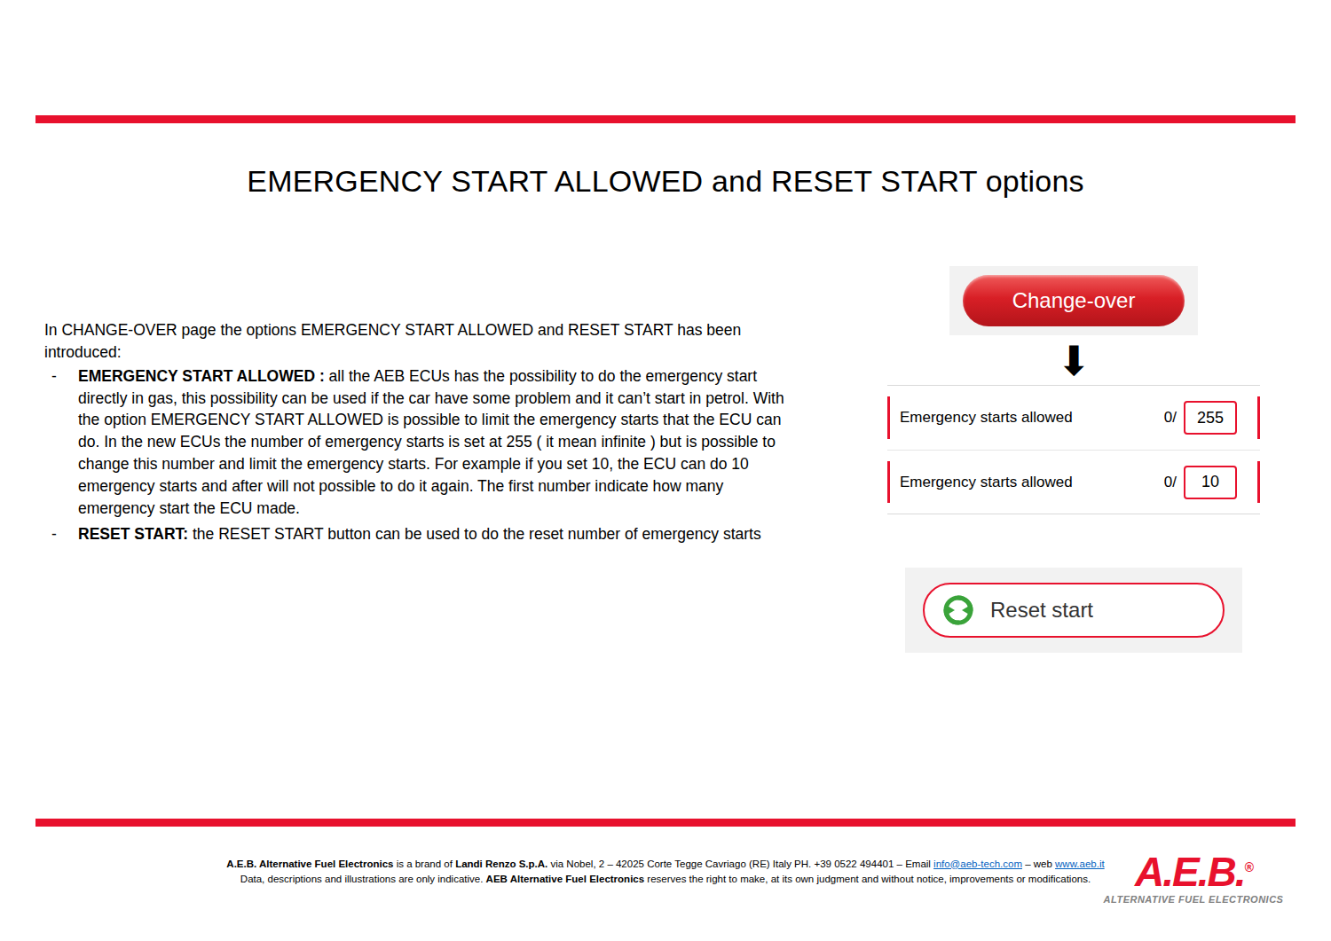EMERGENCY START ALLOWED and RESET START options
In CHANGE-OVER page the options EMERGENCY START ALLOWED and RESET START has been introduced:
EMERGENCY START ALLOWED : all the AEB ECUs has the possibility to do the emergency start directly in gas, this possibility can be used if the car have some problem and it can’t start in petrol. With the option EMERGENCY START ALLOWED is possible to limit the emergency starts that the ECU can do. In the new ECUs the number of emergency starts is set at 255 ( it mean infinite ) but is possible to change this number and limit the emergency starts. For example if you set 10, the ECU can do 10 emergency starts and after will not possible to do it again. The first number indicate how many emergency start the ECU made.
RESET START: the RESET START button can be used to do the reset number of emergency starts
Change-over
⬇
Emergency starts allowed 0/ 255
Emergency starts allowed 0/ 10
Reset start
A.E.B. Alternative Fuel Electronics is a brand of Landi Renzo S.p.A. via Nobel, 2 – 42025 Corte Tegge Cavriago (RE) Italy PH. +39 0522 494401 – Email info@aeb-tech.com – web www.aeb.it
Data, descriptions and illustrations are only indicative. AEB Alternative Fuel Electronics reserves the right to make, at its own judgment and without notice, improvements or modifications.
A.E.B.®
ALTERNATIVE FUEL ELECTRONICS